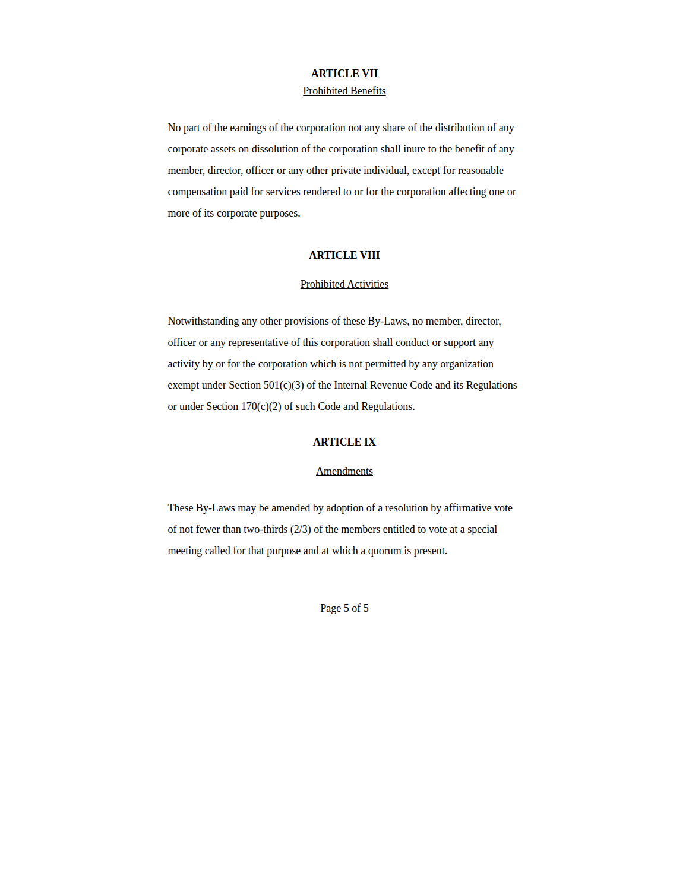ARTICLE VII
Prohibited Benefits
No part of the earnings of the corporation not any share of the distribution of any corporate assets on dissolution of the corporation shall inure to the benefit of any member, director, officer or any other private individual, except for reasonable compensation paid for services rendered to or for the corporation affecting one or more of its corporate purposes.
ARTICLE VIII
Prohibited Activities
Notwithstanding any other provisions of these By-Laws, no member, director, officer or any representative of this corporation shall conduct or support any activity by or for the corporation which is not permitted by any organization exempt under Section 501(c)(3) of the Internal Revenue Code and its Regulations or under Section 170(c)(2) of such Code and Regulations.
ARTICLE IX
Amendments
These By-Laws may be amended by adoption of a resolution by affirmative vote of not fewer than two-thirds (2/3) of the members entitled to vote at a special meeting called for that purpose and at which a quorum is present.
Page 5 of 5